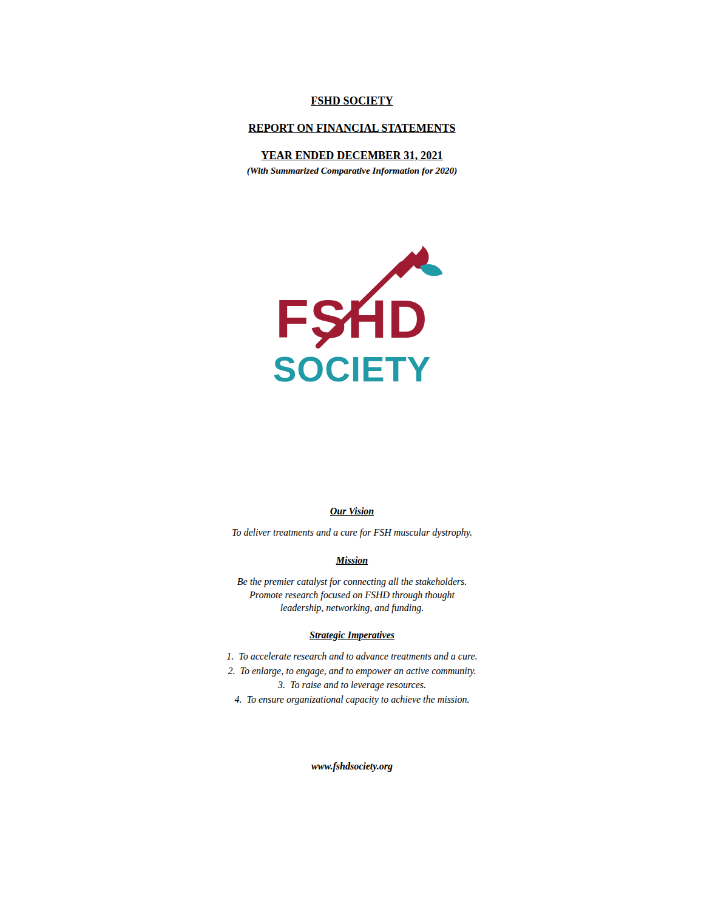FSHD SOCIETY
REPORT ON FINANCIAL STATEMENTS
YEAR ENDED DECEMBER 31, 2021
(With Summarized Comparative Information for 2020)
FSHD SOCIETY
Our Vision
To deliver treatments and a cure for FSH muscular dystrophy.
Mission
Be the premier catalyst for connecting all the stakeholders.
Promote research focused on FSHD through thought
leadership, networking, and funding.
Strategic Imperatives
1. To accelerate research and to advance treatments and a cure.
2. To enlarge, to engage, and to empower an active community.
3. To raise and to leverage resources.
4. To ensure organizational capacity to achieve the mission.
www.fshdsociety.org